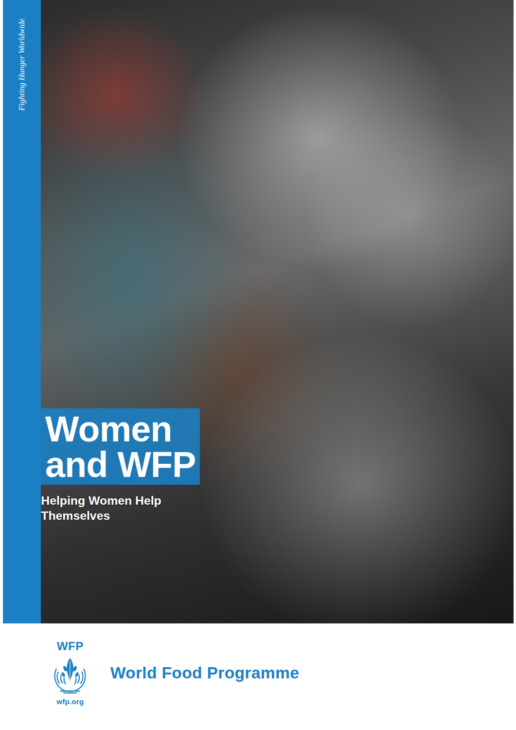Fighting Hunger Worldwide
Women
and WFP
Helping Women Help
Themselves
WFP
wfp.org
World Food Programme